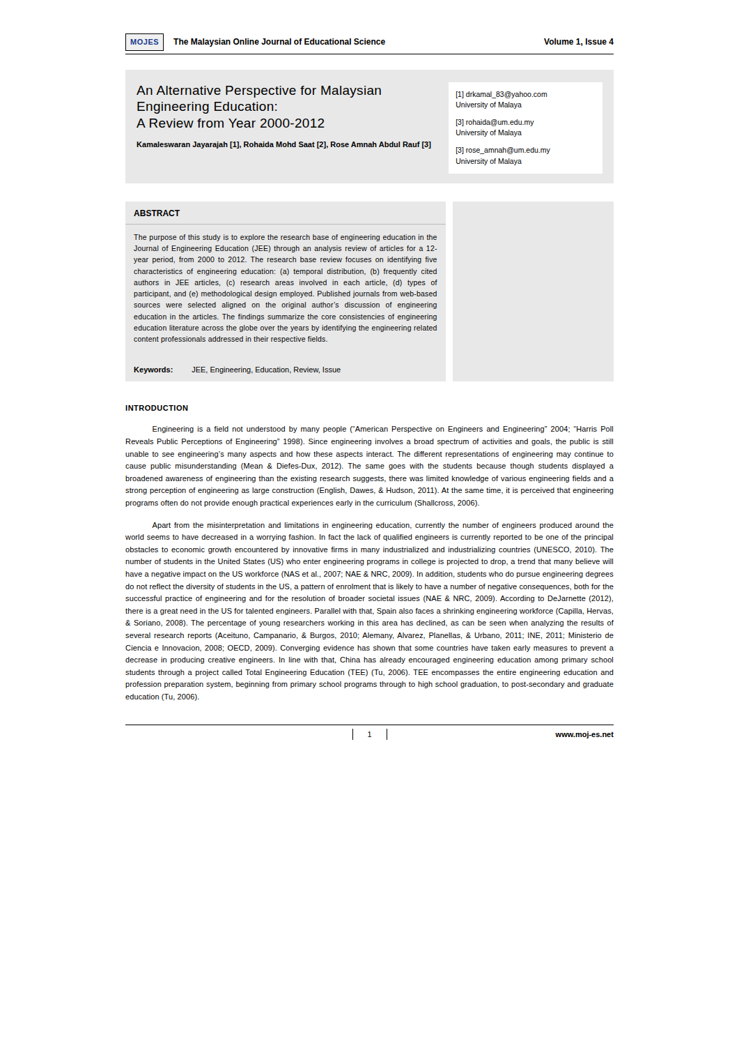MOJES
The Malaysian Online Journal of Educational Science
Volume 1, Issue 4
An Alternative Perspective for Malaysian Engineering Education:
A Review from Year 2000-2012
Kamaleswaran Jayarajah [1], Rohaida Mohd Saat [2], Rose Amnah Abdul Rauf [3]
[1] drkamal_83@yahoo.com
University of Malaya
[3] rohaida@um.edu.my
University of Malaya
[3] rose_amnah@um.edu.my
University of Malaya
ABSTRACT
The purpose of this study is to explore the research base of engineering education in the Journal of Engineering Education (JEE) through an analysis review of articles for a 12-year period, from 2000 to 2012. The research base review focuses on identifying five characteristics of engineering education: (a) temporal distribution, (b) frequently cited authors in JEE articles, (c) research areas involved in each article, (d) types of participant, and (e) methodological design employed. Published journals from web-based sources were selected aligned on the original author’s discussion of engineering education in the articles. The findings summarize the core consistencies of engineering education literature across the globe over the years by identifying the engineering related content professionals addressed in their respective fields.
Keywords: JEE, Engineering, Education, Review, Issue
INTRODUCTION
Engineering is a field not understood by many people (“American Perspective on Engineers and Engineering” 2004; “Harris Poll Reveals Public Perceptions of Engineering” 1998). Since engineering involves a broad spectrum of activities and goals, the public is still unable to see engineering’s many aspects and how these aspects interact. The different representations of engineering may continue to cause public misunderstanding (Mean & Diefes-Dux, 2012). The same goes with the students because though students displayed a broadened awareness of engineering than the existing research suggests, there was limited knowledge of various engineering fields and a strong perception of engineering as large construction (English, Dawes, & Hudson, 2011). At the same time, it is perceived that engineering programs often do not provide enough practical experiences early in the curriculum (Shallcross, 2006).
Apart from the misinterpretation and limitations in engineering education, currently the number of engineers produced around the world seems to have decreased in a worrying fashion. In fact the lack of qualified engineers is currently reported to be one of the principal obstacles to economic growth encountered by innovative firms in many industrialized and industrializing countries (UNESCO, 2010). The number of students in the United States (US) who enter engineering programs in college is projected to drop, a trend that many believe will have a negative impact on the US workforce (NAS et al., 2007; NAE & NRC, 2009). In addition, students who do pursue engineering degrees do not reflect the diversity of students in the US, a pattern of enrolment that is likely to have a number of negative consequences, both for the successful practice of engineering and for the resolution of broader societal issues (NAE & NRC, 2009). According to DeJarnette (2012), there is a great need in the US for talented engineers. Parallel with that, Spain also faces a shrinking engineering workforce (Capilla, Hervas, & Soriano, 2008). The percentage of young researchers working in this area has declined, as can be seen when analyzing the results of several research reports (Aceituno, Campanario, & Burgos, 2010; Alemany, Alvarez, Planellas, & Urbano, 2011; INE, 2011; Ministerio de Ciencia e Innovacion, 2008; OECD, 2009). Converging evidence has shown that some countries have taken early measures to prevent a decrease in producing creative engineers. In line with that, China has already encouraged engineering education among primary school students through a project called Total Engineering Education (TEE) (Tu, 2006). TEE encompasses the entire engineering education and profession preparation system, beginning from primary school programs through to high school graduation, to post-secondary and graduate education (Tu, 2006).
1
www.moj-es.net